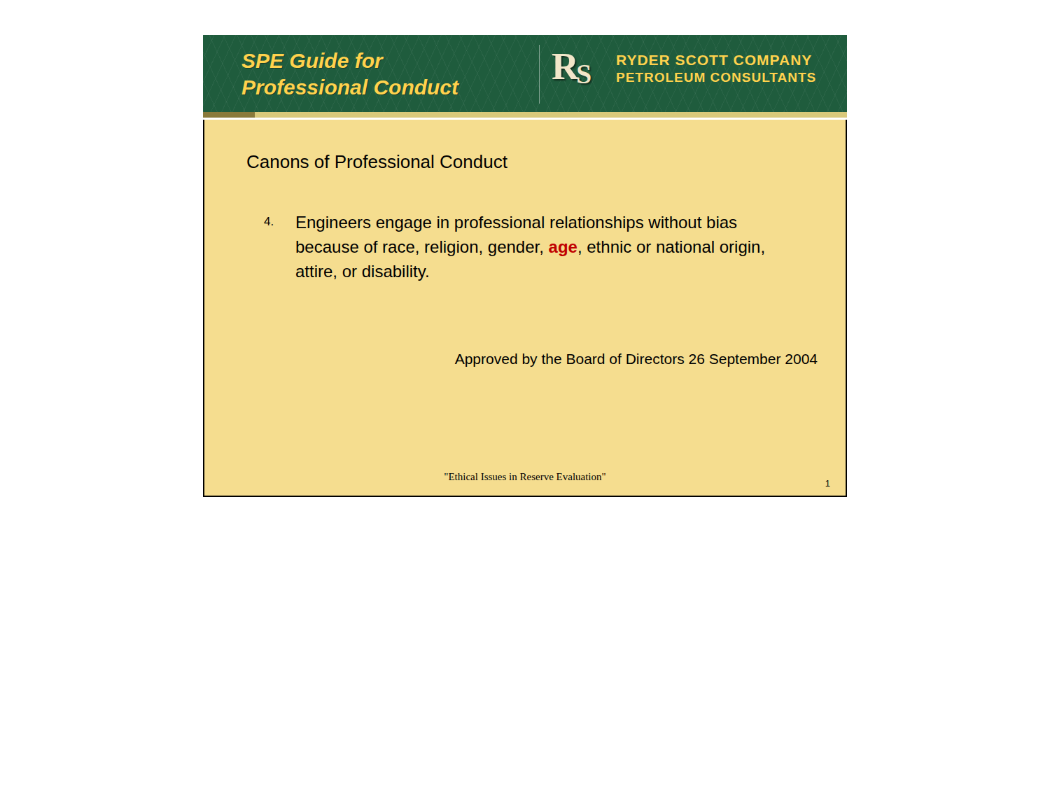SPE Guide for
Professional Conduct
RS
RYDER SCOTT COMPANY
PETROLEUM CONSULTANTS
Canons of Professional Conduct
4. Engineers engage in professional relationships without bias because of race, religion, gender, age, ethnic or national origin, attire, or disability.
Approved by the Board of Directors 26 September 2004
"Ethical Issues in Reserve Evaluation"
1